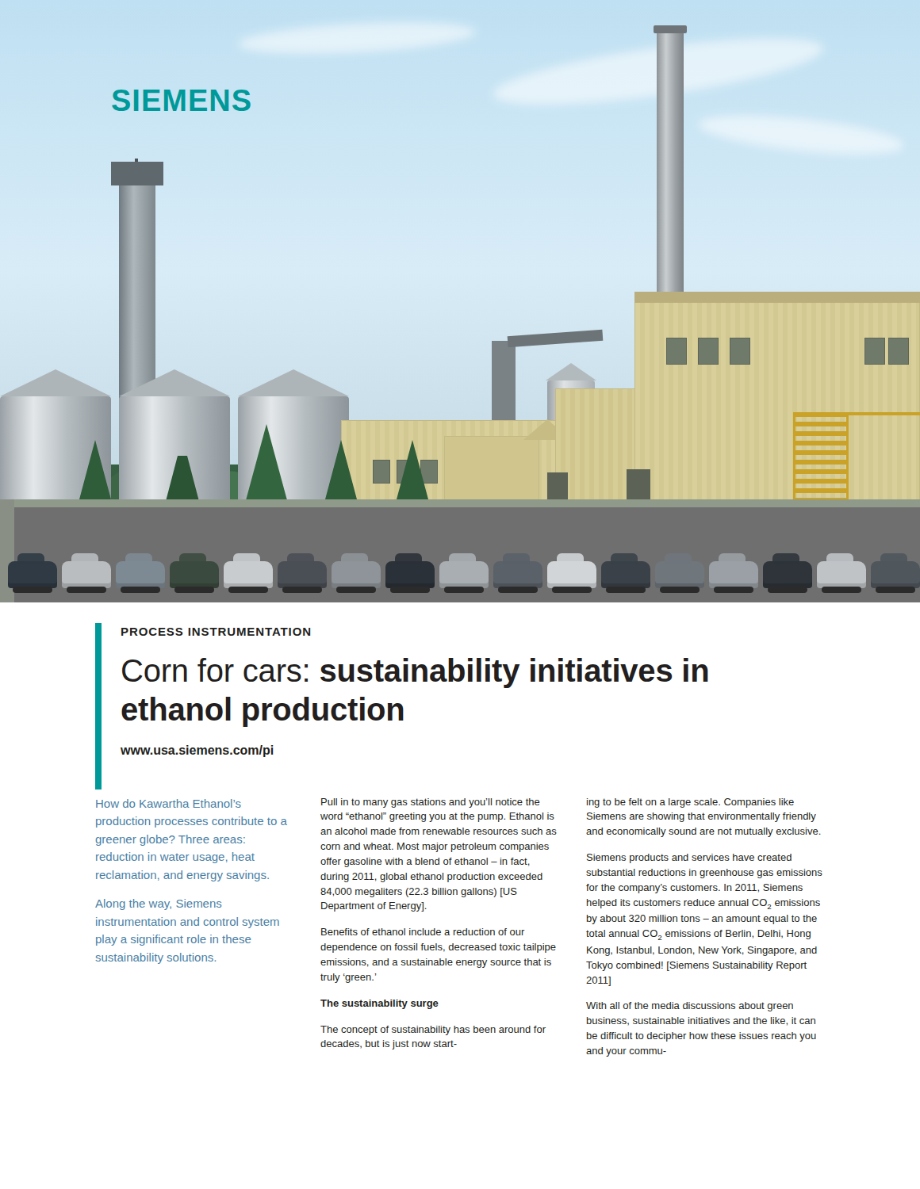SIEMENS
PROCESS INSTRUMENTATION
Corn for cars: sustainability initiatives in ethanol production
www.usa.siemens.com/pi
How do Kawartha Ethanol’s production processes contribute to a greener globe? Three areas: reduction in water usage, heat reclamation, and energy savings.
Along the way, Siemens instrumentation and control system play a significant role in these sustainability solutions.
Pull in to many gas stations and you’ll notice the word “ethanol” greeting you at the pump. Ethanol is an alcohol made from renewable resources such as corn and wheat. Most major petroleum companies offer gasoline with a blend of ethanol – in fact, during 2011, global ethanol production exceeded 84,000 megaliters (22.3 billion gallons) [US Department of Energy].
Benefits of ethanol include a reduction of our dependence on fossil fuels, decreased toxic tailpipe emissions, and a sustainable energy source that is truly ‘green.’
The sustainability surge
The concept of sustainability has been around for decades, but is just now start-
ing to be felt on a large scale. Companies like Siemens are showing that environmentally friendly and economically sound are not mutually exclusive.
Siemens products and services have created substantial reductions in greenhouse gas emissions for the company’s customers. In 2011, Siemens helped its customers reduce annual CO2 emissions by about 320 million tons – an amount equal to the total annual CO2 emissions of Berlin, Delhi, Hong Kong, Istanbul, London, New York, Singapore, and Tokyo combined! [Siemens Sustainability Report 2011]
With all of the media discussions about green business, sustainable initiatives and the like, it can be difficult to decipher how these issues reach you and your commu-